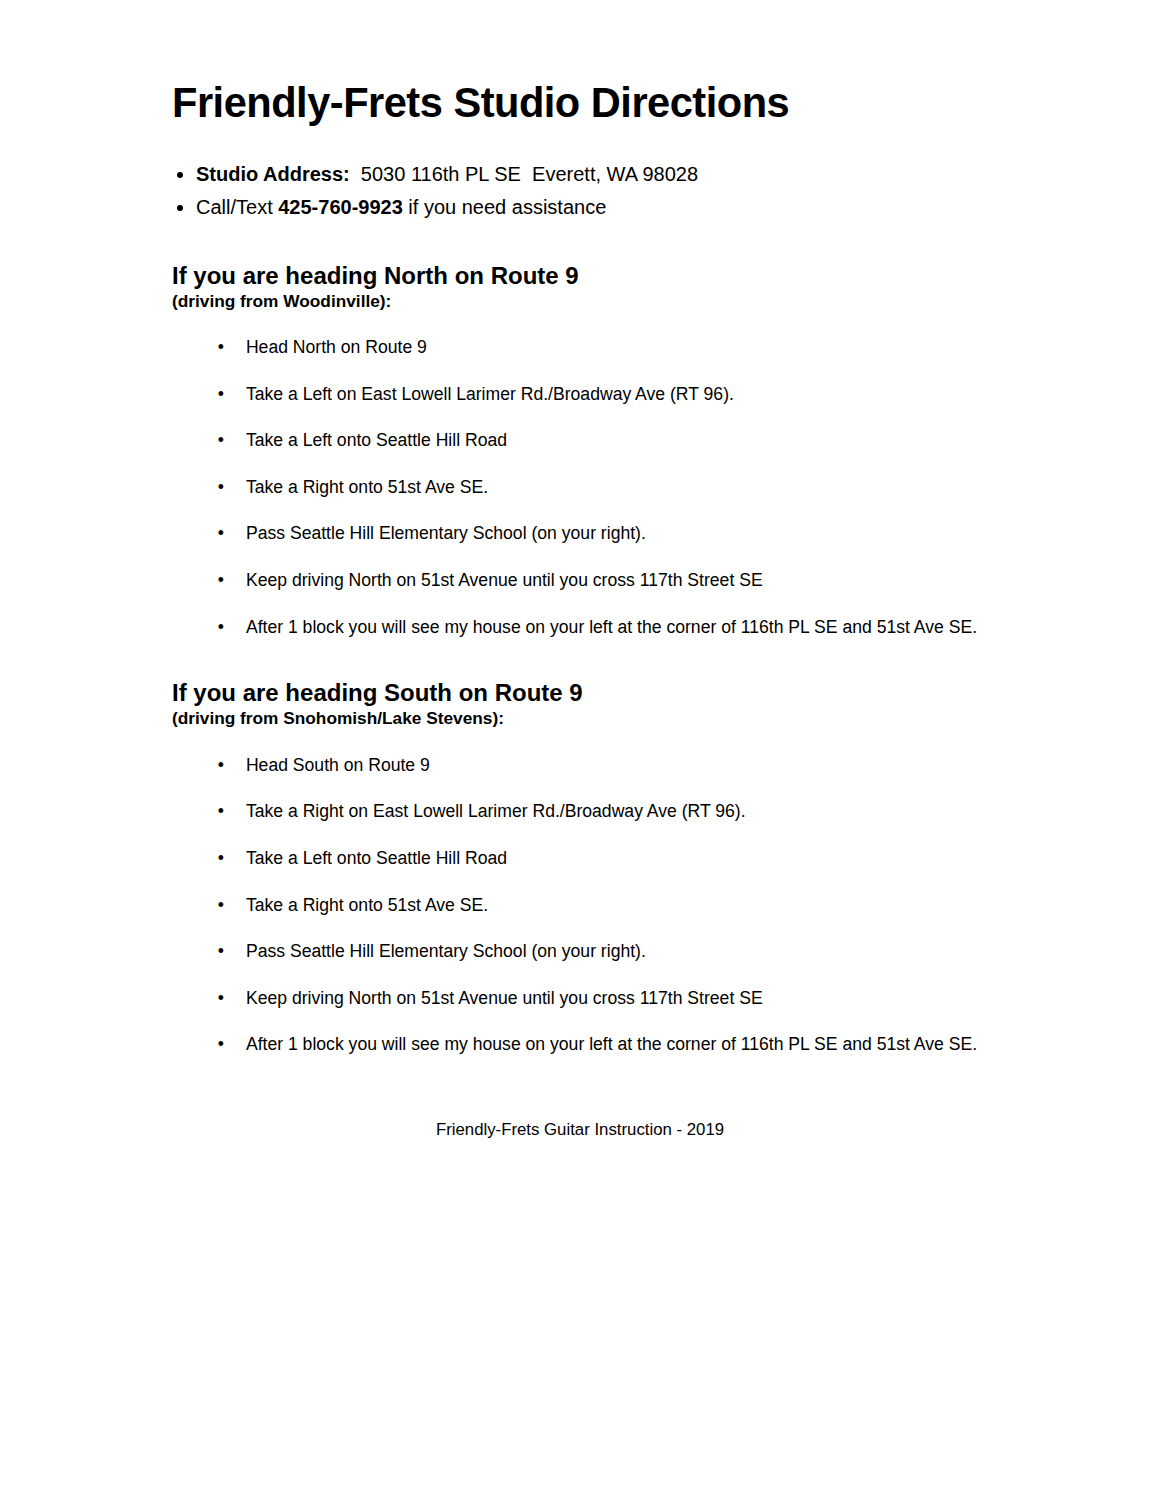Friendly-Frets Studio Directions
Studio Address: 5030 116th PL SE Everett, WA 98028
Call/Text 425-760-9923 if you need assistance
If you are heading North on Route 9 (driving from Woodinville):
Head North on Route 9
Take a Left on East Lowell Larimer Rd./Broadway Ave (RT 96).
Take a Left onto Seattle Hill Road
Take a Right onto 51st Ave SE.
Pass Seattle Hill Elementary School (on your right).
Keep driving North on 51st Avenue until you cross 117th Street SE
After 1 block you will see my house on your left at the corner of 116th PL SE and 51st Ave SE.
If you are heading South on Route 9 (driving from Snohomish/Lake Stevens):
Head South on Route 9
Take a Right on East Lowell Larimer Rd./Broadway Ave (RT 96).
Take a Left onto Seattle Hill Road
Take a Right onto 51st Ave SE.
Pass Seattle Hill Elementary School (on your right).
Keep driving North on 51st Avenue until you cross 117th Street SE
After 1 block you will see my house on your left at the corner of 116th PL SE and 51st Ave SE.
Friendly-Frets Guitar Instruction - 2019